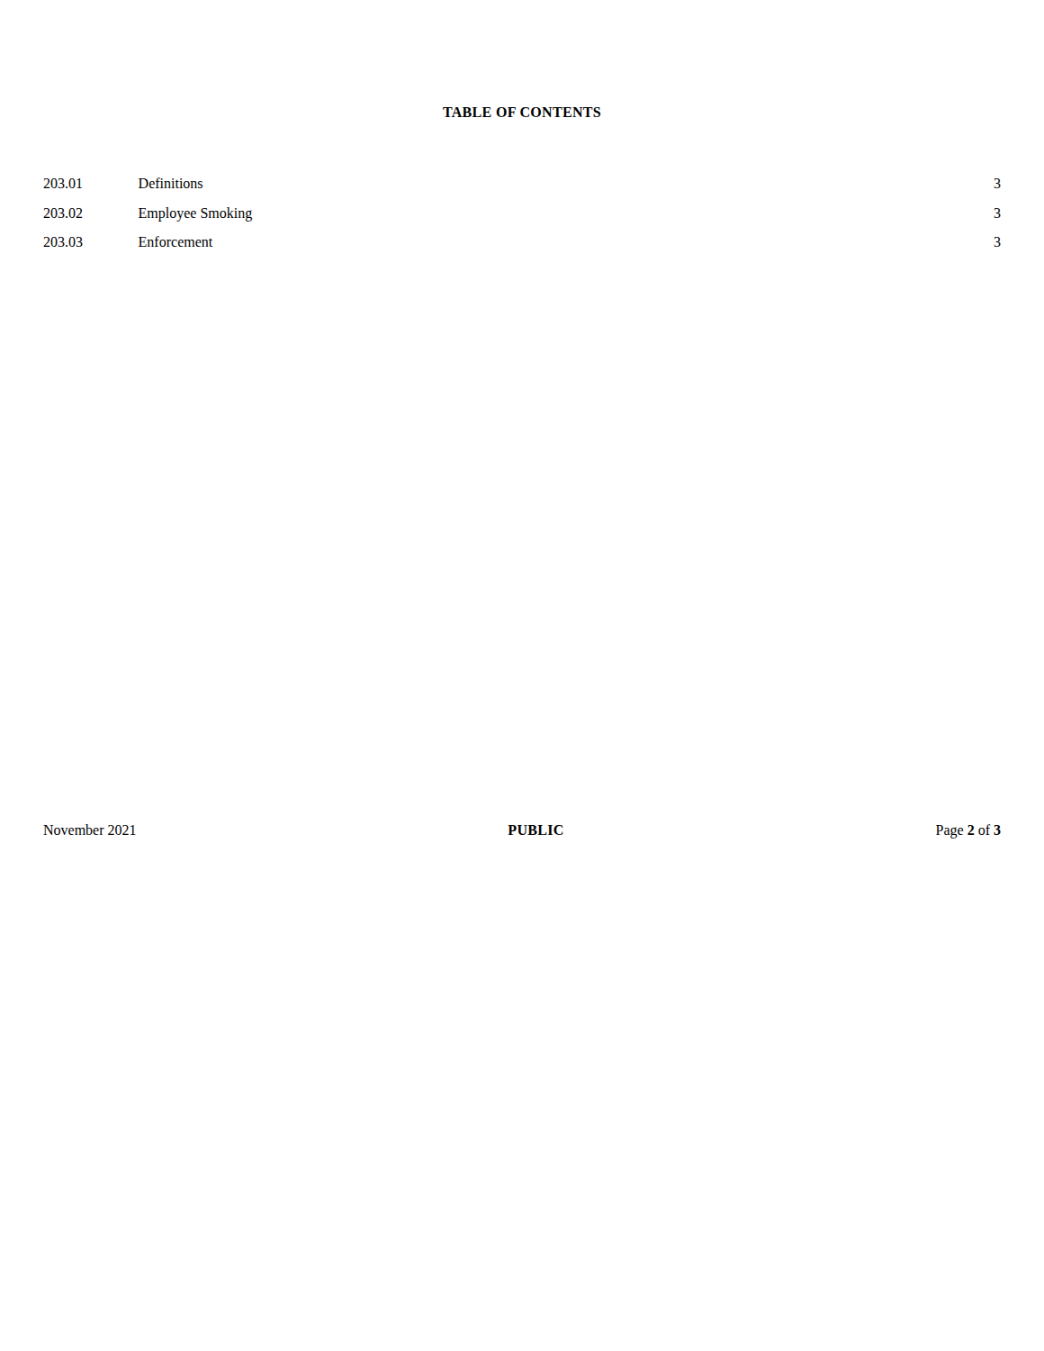TABLE OF CONTENTS
| 203.01 | Definitions | 3 |
| 203.02 | Employee Smoking | 3 |
| 203.03 | Enforcement | 3 |
November 2021
PUBLIC
Page 2 of 3